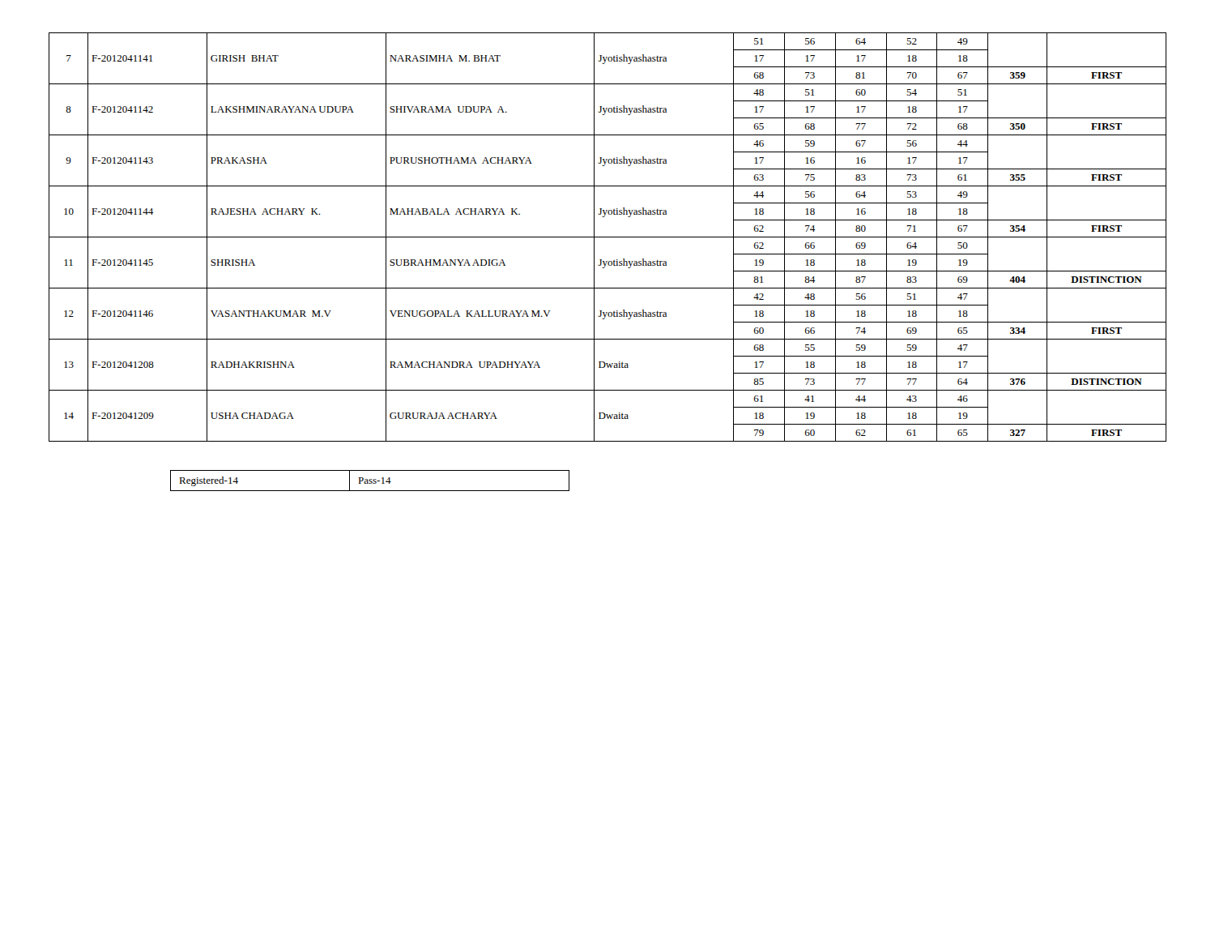| 7 | F-2012041141 | GIRISH BHAT | NARASIMHA M. BHAT | Jyotishyashastra | 51 | 56 | 64 | 52 | 49 | | |
| 17 | 17 | 17 | 18 | 18 |
| 68 | 73 | 81 | 70 | 67 | 359 | FIRST |
| 8 | F-2012041142 | LAKSHMINARAYANA UDUPA | SHIVARAMA UDUPA A. | Jyotishyashastra | 48 | 51 | 60 | 54 | 51 | | |
| 17 | 17 | 17 | 18 | 17 |
| 65 | 68 | 77 | 72 | 68 | 350 | FIRST |
| 9 | F-2012041143 | PRAKASHA | PURUSHOTHAMA ACHARYA | Jyotishyashastra | 46 | 59 | 67 | 56 | 44 | | |
| 17 | 16 | 16 | 17 | 17 |
| 63 | 75 | 83 | 73 | 61 | 355 | FIRST |
| 10 | F-2012041144 | RAJESHA ACHARY K. | MAHABALA ACHARYA K. | Jyotishyashastra | 44 | 56 | 64 | 53 | 49 | | |
| 18 | 18 | 16 | 18 | 18 |
| 62 | 74 | 80 | 71 | 67 | 354 | FIRST |
| 11 | F-2012041145 | SHRISHA | SUBRAHMANYA ADIGA | Jyotishyashastra | 62 | 66 | 69 | 64 | 50 | | |
| 19 | 18 | 18 | 19 | 19 |
| 81 | 84 | 87 | 83 | 69 | 404 | DISTINCTION |
| 12 | F-2012041146 | VASANTHAKUMAR M.V | VENUGOPALA KALLURAYA M.V | Jyotishyashastra | 42 | 48 | 56 | 51 | 47 | | |
| 18 | 18 | 18 | 18 | 18 |
| 60 | 66 | 74 | 69 | 65 | 334 | FIRST |
| 13 | F-2012041208 | RADHAKRISHNA | RAMACHANDRA UPADHYAYA | Dwaita | 68 | 55 | 59 | 59 | 47 | | |
| 17 | 18 | 18 | 18 | 17 |
| 85 | 73 | 77 | 77 | 64 | 376 | DISTINCTION |
| 14 | F-2012041209 | USHA CHADAGA | GURURAJA ACHARYA | Dwaita | 61 | 41 | 44 | 43 | 46 | | |
| 18 | 19 | 18 | 18 | 19 |
| 79 | 60 | 62 | 61 | 65 | 327 | FIRST |
| Registered-14 | Pass-14 |